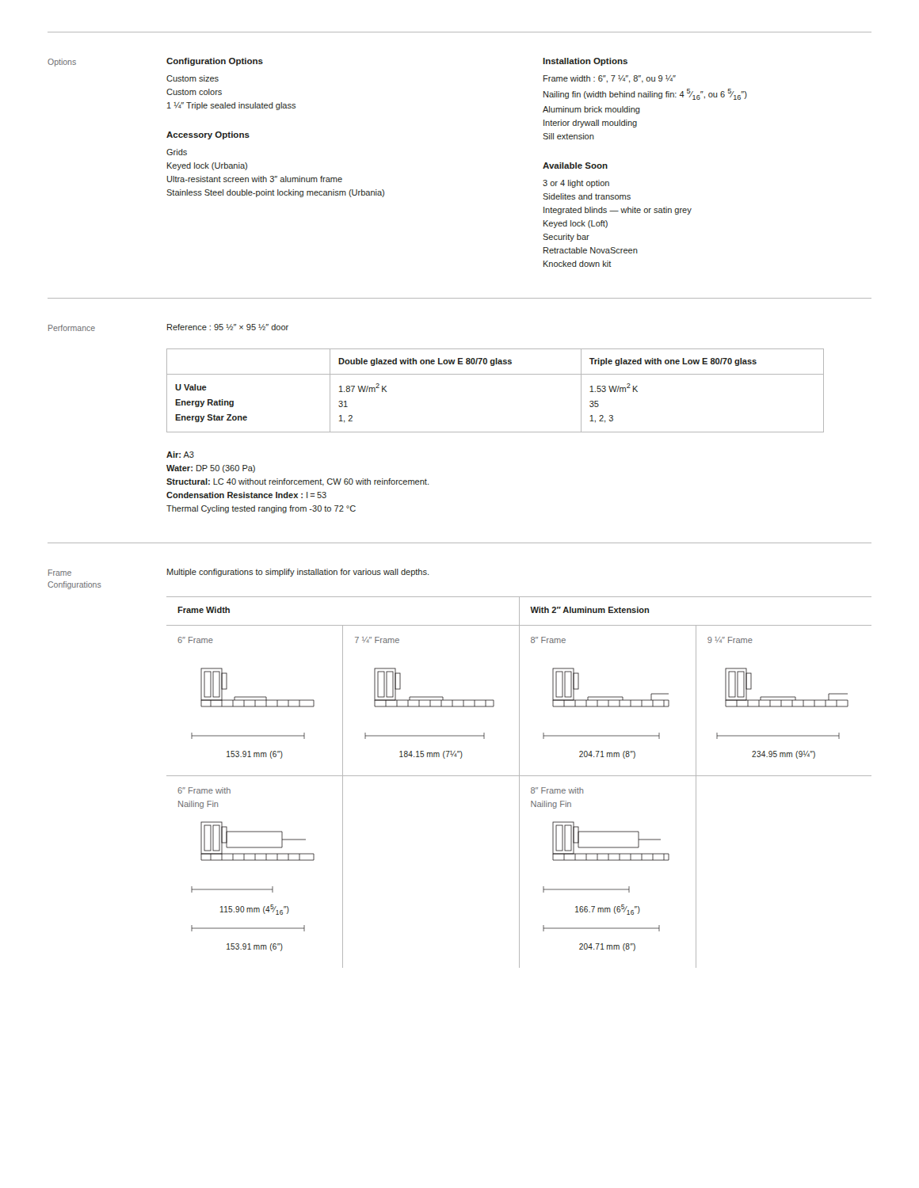Options
Configuration Options
Custom sizes
Custom colors
1 ¼″ Triple sealed insulated glass
Accessory Options
Grids
Keyed lock (Urbania)
Ultra-resistant screen with 3″ aluminum frame
Stainless Steel double-point locking mecanism (Urbania)
Installation Options
Frame width : 6″, 7 ¼″, 8″, ou 9 ¼″
Nailing fin (width behind nailing fin: 4 5⁄16″, ou 6 5⁄16″)
Aluminum brick moulding
Interior drywall moulding
Sill extension
Available Soon
3 or 4 light option
Sidelites and transoms
Integrated blinds — white or satin grey
Keyed lock (Loft)
Security bar
Retractable NovaScreen
Knocked down kit
Performance
Reference : 95 ½″ × 95 ½″ door
| | Double glazed with one Low E 80/70 glass | Triple glazed with one Low E 80/70 glass |
| --- | --- | --- |
| U Value Energy Rating Energy Star Zone | 1.87 W/m 2 K 31 1, 2 | 1.53 W/m 2 K 35 1, 2, 3 |
Air: A3
Water: DP 50 (360 Pa)
Structural: LC 40 without reinforcement, CW 60 with reinforcement.
Condensation Resistance Index : I = 53
Thermal Cycling tested ranging from -30 to 72 °C
Frame
Configurations
Multiple configurations to simplify installation for various wall depths.
Frame Width
6″ Frame
153.91 mm (6″)
7 ¼″ Frame
184.15 mm (7¼″)
6″ Frame with
Nailing Fin
115.90 mm (45⁄16″)
153.91 mm (6″)
With 2″ Aluminum Extension
8″ Frame
204.71 mm (8″)
9 ¼″ Frame
234.95 mm (9¼″)
8″ Frame with
Nailing Fin
166.7 mm (65⁄16″)
204.71 mm (8″)